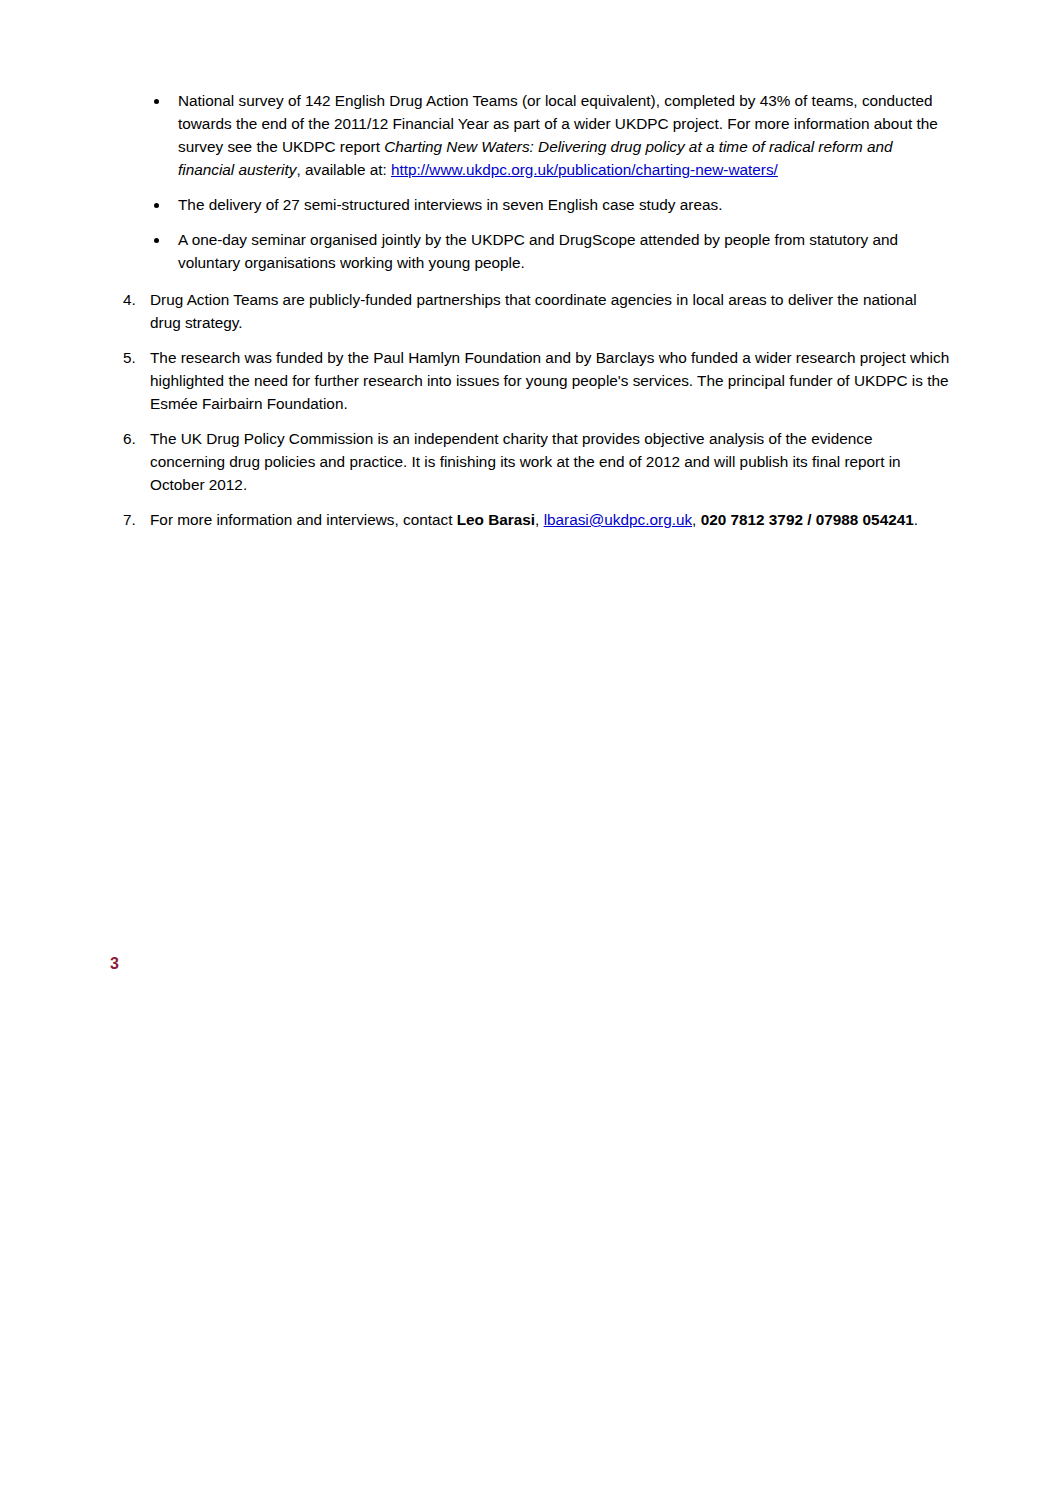National survey of 142 English Drug Action Teams (or local equivalent), completed by 43% of teams, conducted towards the end of the 2011/12 Financial Year as part of a wider UKDPC project. For more information about the survey see the UKDPC report Charting New Waters: Delivering drug policy at a time of radical reform and financial austerity, available at: http://www.ukdpc.org.uk/publication/charting-new-waters/
The delivery of 27 semi-structured interviews in seven English case study areas.
A one-day seminar organised jointly by the UKDPC and DrugScope attended by people from statutory and voluntary organisations working with young people.
Drug Action Teams are publicly-funded partnerships that coordinate agencies in local areas to deliver the national drug strategy.
The research was funded by the Paul Hamlyn Foundation and by Barclays who funded a wider research project which highlighted the need for further research into issues for young people's services. The principal funder of UKDPC is the Esmée Fairbairn Foundation.
The UK Drug Policy Commission is an independent charity that provides objective analysis of the evidence concerning drug policies and practice. It is finishing its work at the end of 2012 and will publish its final report in October 2012.
For more information and interviews, contact Leo Barasi, lbarasi@ukdpc.org.uk, 020 7812 3792 / 07988 054241.
3